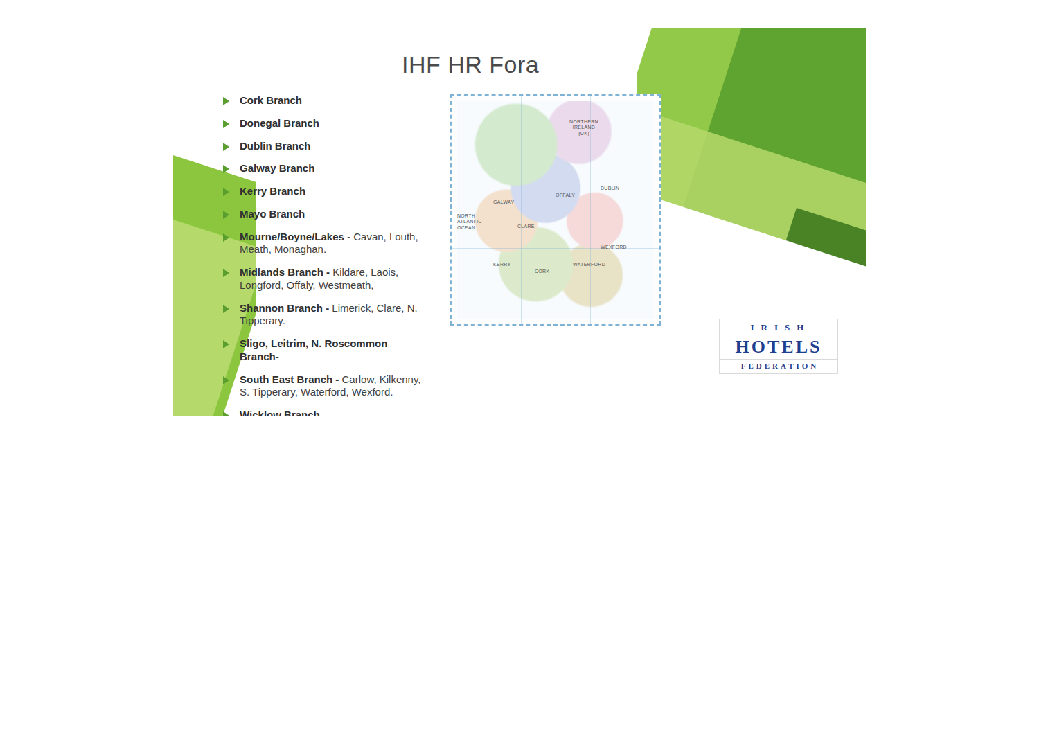IHF HR Fora
Cork Branch
Donegal Branch
Dublin Branch
Galway Branch
Kerry Branch
Mayo Branch
Mourne/Boyne/Lakes - Cavan, Louth, Meath, Monaghan.
Midlands Branch - Kildare, Laois, Longford, Offaly, Westmeath,
Shannon Branch - Limerick, Clare, N. Tipperary.
Sligo, Leitrim, N. Roscommon Branch-
South East Branch - Carlow, Kilkenny, S. Tipperary, Waterford, Wexford.
Wicklow Branch
NORTHERN
IRELAND
(UK) NORTH
ATLANTIC
OCEAN GALWAY CLARE OFFALY DUBLIN KERRY CORK WATERFORD WEXFORD
IRISH
HOTELS
FEDERATION